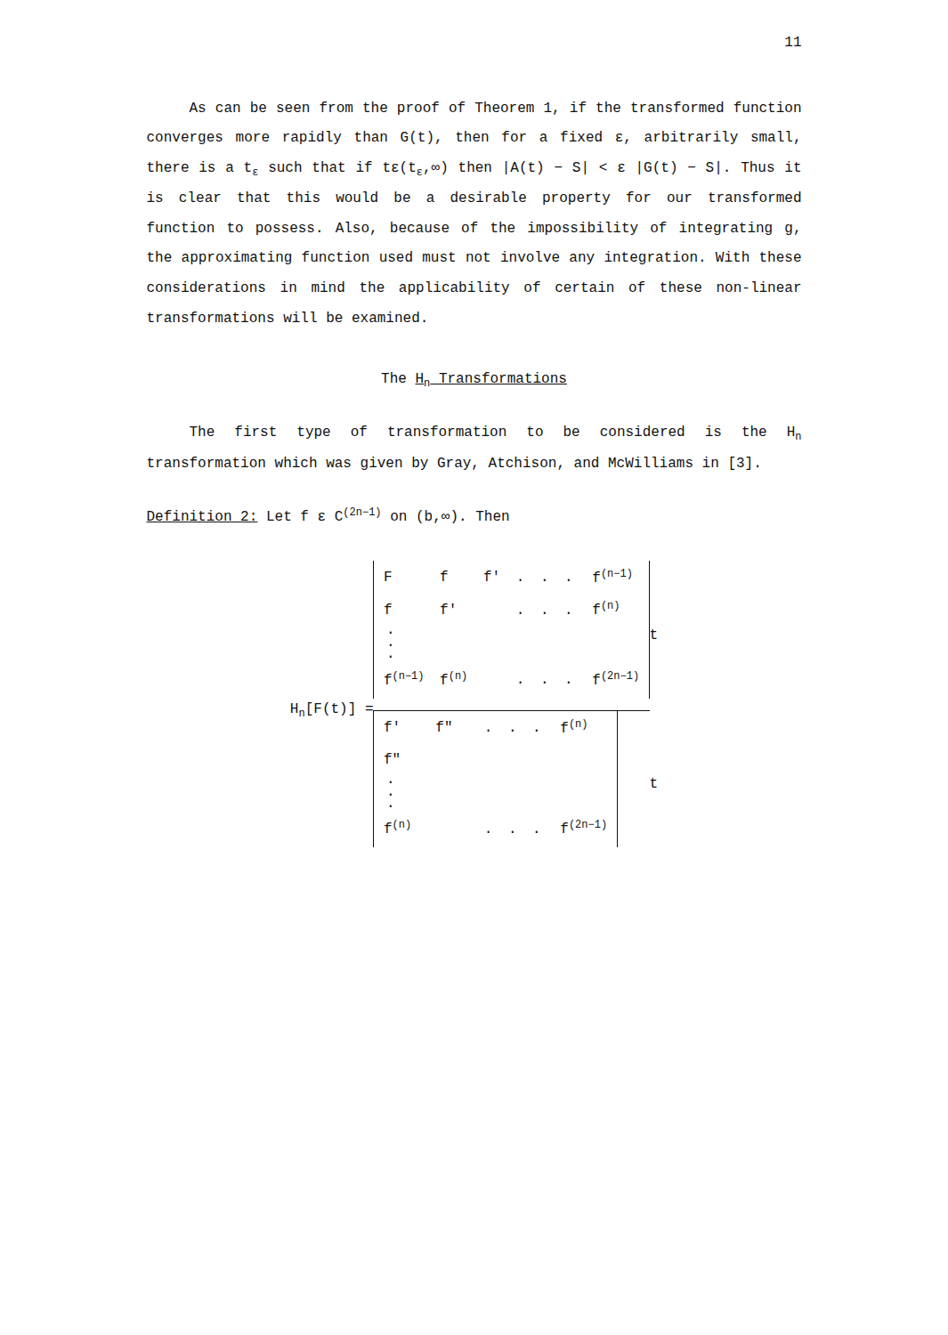11
As can be seen from the proof of Theorem 1, if the transformed function converges more rapidly than G(t), then for a fixed ε, arbitrarily small, there is a tε such that if tε(tε,∞) then |A(t) − S| < ε |G(t) − S|. Thus it is clear that this would be a desirable property for our transformed function to possess. Also, because of the impossibility of integrating g, the approximating function used must not involve any integration. With these considerations in mind the applicability of certain of these non-linear transformations will be examined.
The Hn Transformations
The first type of transformation to be considered is the Hn transformation which was given by Gray, Atchison, and McWilliams in [3].
Definition 2: Let f ε C(2n−1) on (b,∞). Then
| H n [F(t)] = | / / F / f / f' / . . . / f (n−1) / / f / f' / / . . . / f (n) / / · · · / / / / / / f (n−1) / f (n) / / . . . / f (2n−1) / / t / / / f' / f" / / . . . / f (n) / / f" / / / / / / · · · / / / / / / f (n) / / / . . . / f (2n−1) / / t / |